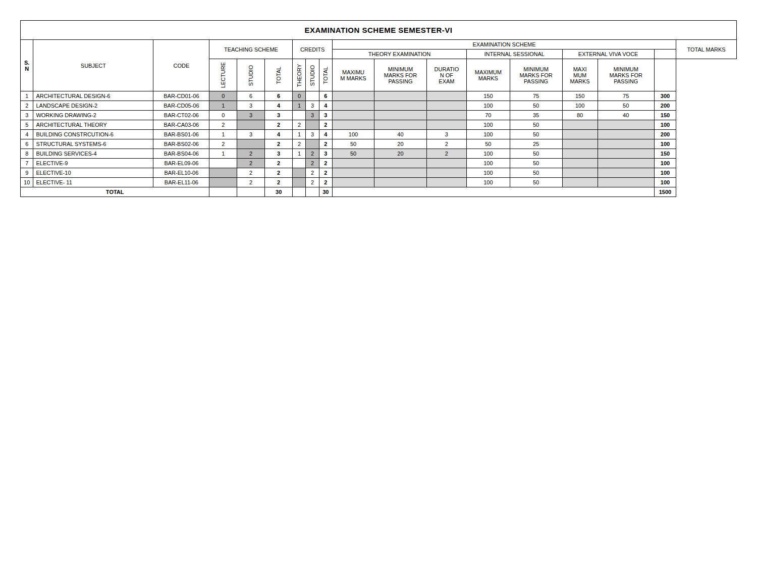| EXAMINATION SCHEME SEMESTER-VI |
| S. N | SUBJECT | CODE | TEACHING SCHEME | CREDITS | EXAMINATION SCHEME | TOTAL MARKS |
| THEORY EXAMINATION | INTERNAL SESSIONAL | EXTERNAL VIVA VOCE |
| LECTURE | STUDIO | TOTAL | THEORY | STUDIO | TOTAL | MAXIMU M MARKS | MINIMUM MARKS FOR PASSING | DURATIO N OF EXAM | MAXIMUM MARKS | MINIMUM MARKS FOR PASSING | MAXI MUM MARKS | MINIMUM MARKS FOR PASSING | |
| 1 | ARCHITECTURAL DESIGN-6 | BAR-CD01-06 | 0 | 6 | 6 | 0 | | 6 | | | | 150 | 75 | 150 | 75 | 300 |
| 2 | LANDSCAPE DESIGN-2 | BAR-CD05-06 | 1 | 3 | 4 | 1 | 3 | 4 | | | | 100 | 50 | 100 | 50 | 200 |
| 3 | WORKING DRAWING-2 | BAR-CT02-06 | 0 | 3 | 3 | | 3 | 3 | | | | 70 | 35 | 80 | 40 | 150 |
| 5 | ARCHITECTURAL THEORY | BAR-CA03-06 | 2 | | 2 | 2 | | 2 | | | | 100 | 50 | | | 100 |
| 4 | BUILDING CONSTRCUTION-6 | BAR-BS01-06 | 1 | 3 | 4 | 1 | 3 | 4 | 100 | 40 | 3 | 100 | 50 | | | 200 |
| 6 | STRUCTURAL SYSTEMS-6 | BAR-BS02-06 | 2 | | 2 | 2 | | 2 | 50 | 20 | 2 | 50 | 25 | | | 100 |
| 8 | BUILDING SERVICES-4 | BAR-BS04-06 | 1 | 2 | 3 | 1 | 2 | 3 | 50 | 20 | 2 | 100 | 50 | | | 150 |
| 7 | ELECTIVE-9 | BAR-EL09-06 | | 2 | 2 | | 2 | 2 | | | | 100 | 50 | | | 100 |
| 9 | ELECTIVE-10 | BAR-EL10-06 | | 2 | 2 | | 2 | 2 | | | | 100 | 50 | | | 100 |
| 10 | ELECTIVE- 11 | BAR-EL11-06 | | 2 | 2 | | 2 | 2 | | | | 100 | 50 | | | 100 |
| TOTAL | | | 30 | | | 30 | | 1500 |